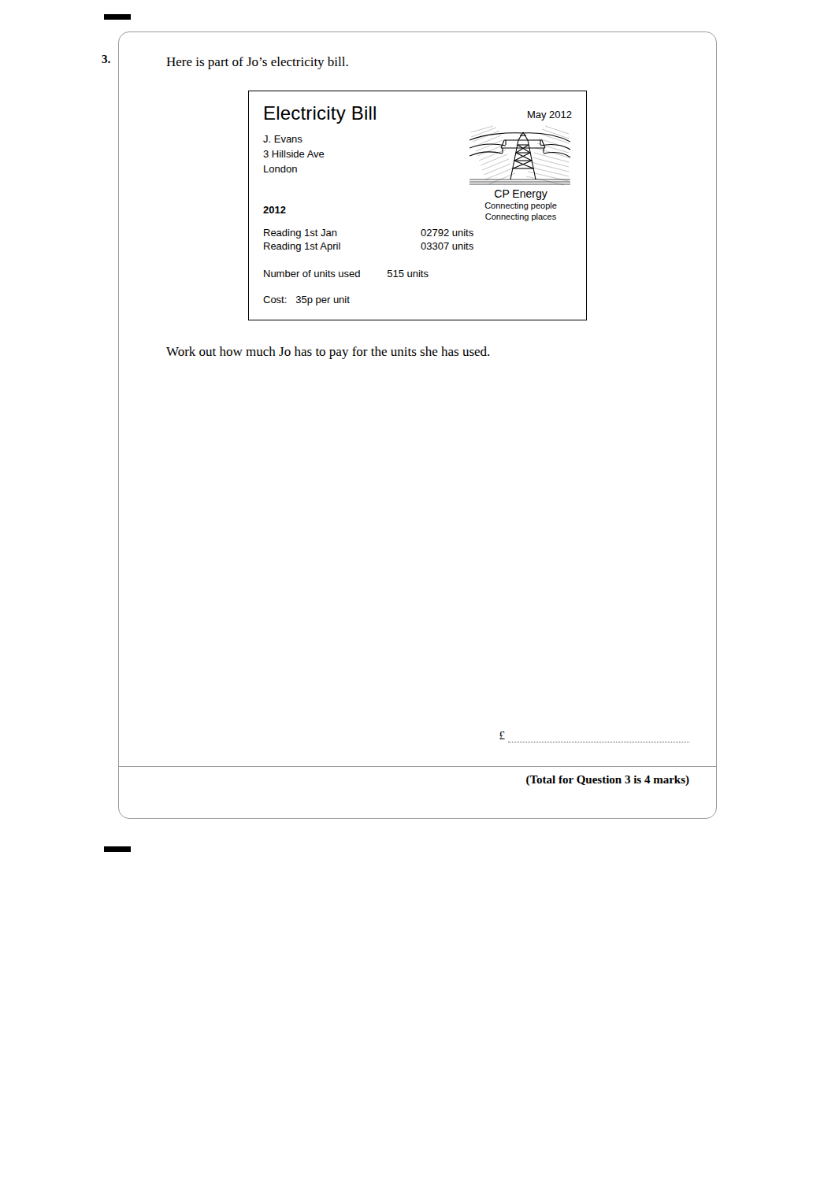3.
Here is part of Jo’s electricity bill.
Electricity Bill
May 2012
J. Evans
3 Hillside Ave
London
CP Energy
Connecting people
Connecting places
2012
| Reading 1st Jan | 02792 units |
| Reading 1st April | 03307 units |
Number of units used 515 units
Cost: 35p per unit
Work out how much Jo has to pay for the units she has used.
£
(Total for Question 3 is 4 marks)